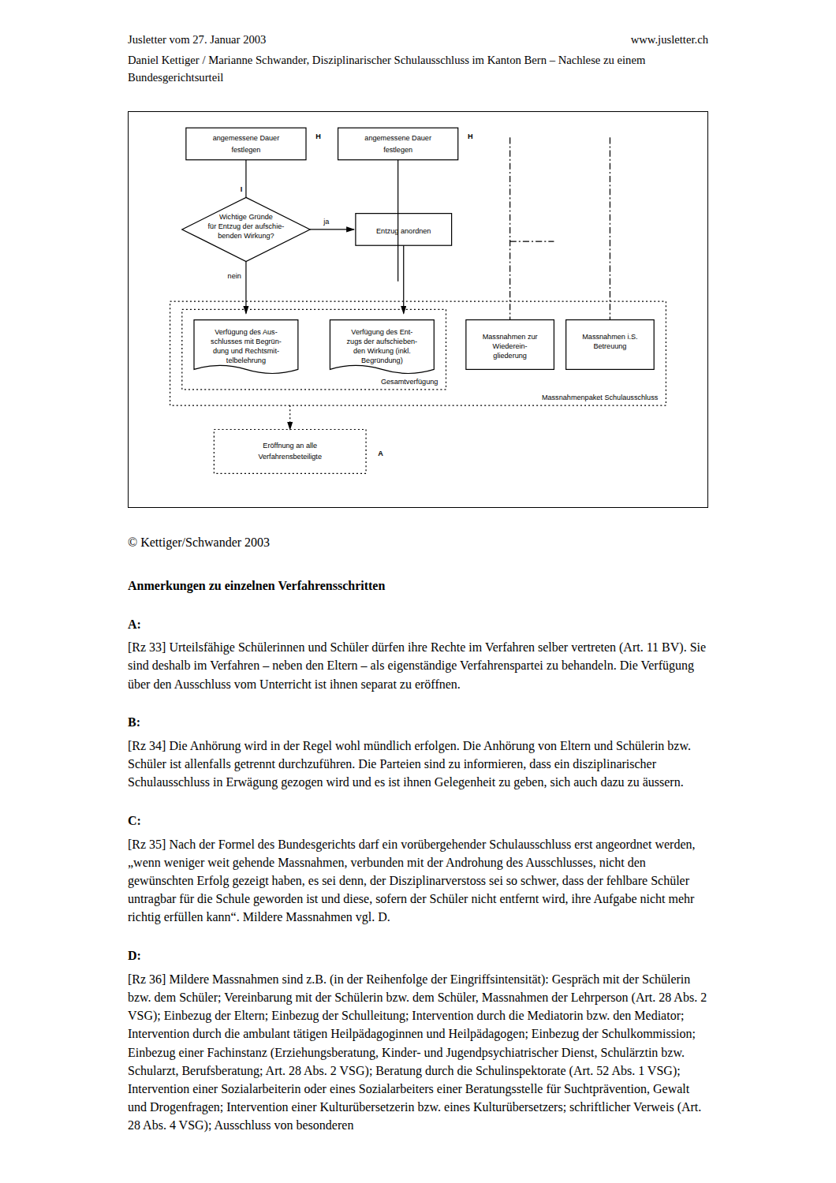Jusletter vom 27. Januar 2003 www.jusletter.ch
Daniel Kettiger / Marianne Schwander, Disziplinarischer Schulausschluss im Kanton Bern – Nachlese zu einem Bundesgerichtsurteil
Flussdiagramm: Verfahrensschritte beim disziplinarischen Schulausschluss Ausschnitt eines Flussdiagramms mit den Elementen: angemessene Dauer festlegen (zweimal, Markierung H), Entscheidungsraute "Wichtige Gründe für Entzug der aufschiebenden Wirkung?" mit Ausgängen ja und nein, Kasten "Entzug anordnen", Gesamtverfügung bestehend aus "Verfügung des Ausschlusses mit Begründung und Rechtsmittelbelehrung" und "Verfügung des Entzugs der aufschiebenden Wirkung (inkl. Begründung)", daneben "Massnahmen zur Wiedereingliederung" und "Massnahmen i.S. Betreuung" innerhalb des Massnahmenpakets Schulausschluss, sowie "Eröffnung an alle Verfahrensbeteiligte" mit Markierung A. angemessene Dauer festlegen H angemessene Dauer festlegen H Wichtige Gründe für Entzug der aufschie- benden Wirkung? I ja Entzug anordnen nein Massnahmenpaket Schulausschluss Gesamtverfügung Verfügung des Aus- schlusses mit Begrün- dung und Rechtsmit- telbelehrung Verfügung des Ent- zugs der aufschieben- den Wirkung (inkl. Begründung) Massnahmen zur Wiederein- gliederung Massnahmen i.S. Betreuung Eröffnung an alle Verfahrensbeteiligte A
© Kettiger/Schwander 2003
Anmerkungen zu einzelnen Verfahrensschritten
A:
[Rz 33] Urteilsfähige Schülerinnen und Schüler dürfen ihre Rechte im Verfahren selber vertreten (Art. 11 BV). Sie sind deshalb im Verfahren – neben den Eltern – als eigenständige Verfahrenspartei zu behandeln. Die Verfügung über den Ausschluss vom Unterricht ist ihnen separat zu eröffnen.
B:
[Rz 34] Die Anhörung wird in der Regel wohl mündlich erfolgen. Die Anhörung von Eltern und Schülerin bzw. Schüler ist allenfalls getrennt durchzuführen. Die Parteien sind zu informieren, dass ein disziplinarischer Schulausschluss in Erwägung gezogen wird und es ist ihnen Gelegenheit zu geben, sich auch dazu zu äussern.
C:
[Rz 35] Nach der Formel des Bundesgerichts darf ein vorübergehender Schulausschluss erst angeordnet werden, „wenn weniger weit gehende Massnahmen, verbunden mit der Androhung des Ausschlusses, nicht den gewünschten Erfolg gezeigt haben, es sei denn, der Disziplinarverstoss sei so schwer, dass der fehlbare Schüler untragbar für die Schule geworden ist und diese, sofern der Schüler nicht entfernt wird, ihre Aufgabe nicht mehr richtig erfüllen kann“. Mildere Massnahmen vgl. D.
D:
[Rz 36] Mildere Massnahmen sind z.B. (in der Reihenfolge der Eingriffsintensität): Gespräch mit der Schülerin bzw. dem Schüler; Vereinbarung mit der Schülerin bzw. dem Schüler, Massnahmen der Lehrperson (Art. 28 Abs. 2 VSG); Einbezug der Eltern; Einbezug der Schulleitung; Intervention durch die Mediatorin bzw. den Mediator; Intervention durch die ambulant tätigen Heilpädagoginnen und Heilpädagogen; Einbezug der Schulkommission; Einbezug einer Fachinstanz (Erziehungsberatung, Kinder- und Jugendpsychiatrischer Dienst, Schulärztin bzw. Schularzt, Berufsberatung; Art. 28 Abs. 2 VSG); Beratung durch die Schulinspektorate (Art. 52 Abs. 1 VSG); Intervention einer Sozialarbeiterin oder eines Sozialarbeiters einer Beratungsstelle für Suchtprävention, Gewalt und Drogenfragen; Intervention einer Kulturübersetzerin bzw. eines Kulturübersetzers; schriftlicher Verweis (Art. 28 Abs. 4 VSG); Ausschluss von besonderen